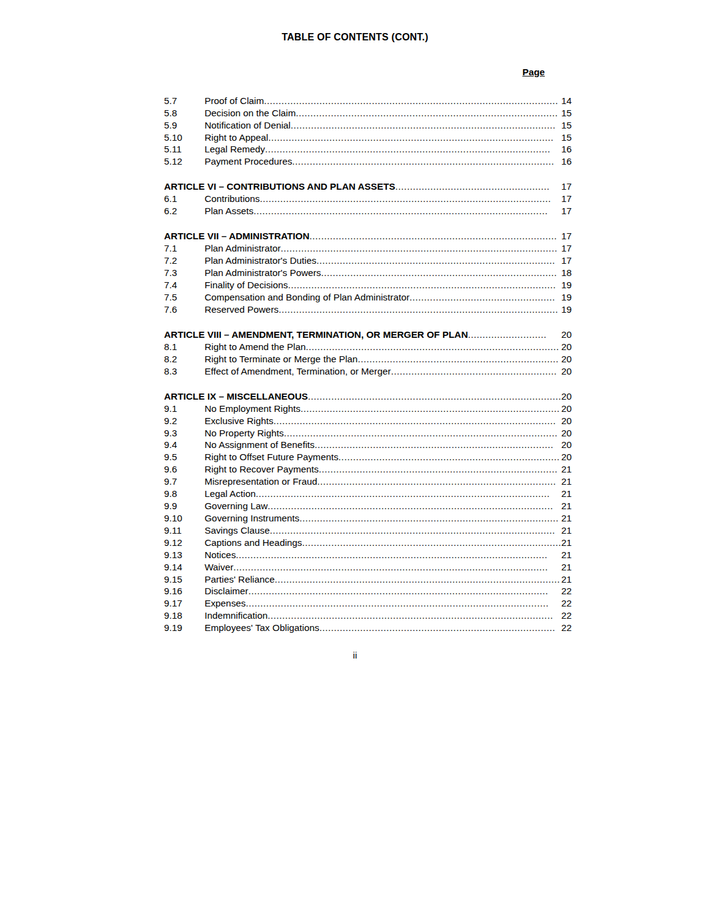TABLE OF CONTENTS (CONT.)
Page
| 5.7 | Proof of Claim ..................................................................................................... | 14 |
| 5.8 | Decision on the Claim .......................................................................................... | 15 |
| 5.9 | Notification of Denial ........................................................................................... | 15 |
| 5.10 | Right to Appeal .................................................................................................. | 15 |
| 5.11 | Legal Remedy .................................................................................................. | 16 |
| 5.12 | Payment Procedures .......................................................................................... | 16 |
| ARTICLE VI – CONTRIBUTIONS AND PLAN ASSETS ..................................................... | 17 |
| 6.1 | Contributions .................................................................................................... | 17 |
| 6.2 | Plan Assets ..................................................................................................... | 17 |
| ARTICLE VII – ADMINISTRATION ..................................................................................... | 17 |
| 7.1 | Plan Administrator ............................................................................................... | 17 |
| 7.2 | Plan Administrator's Duties .................................................................................. | 17 |
| 7.3 | Plan Administrator's Powers ................................................................................. | 18 |
| 7.4 | Finality of Decisions ............................................................................................ | 19 |
| 7.5 | Compensation and Bonding of Plan Administrator .................................................. | 19 |
| 7.6 | Reserved Powers ................................................................................................ | 19 |
| ARTICLE VIII – AMENDMENT, TERMINATION, OR MERGER OF PLAN ........................... | 20 |
| 8.1 | Right to Amend the Plan ....................................................................................... | 20 |
| 8.2 | Right to Terminate or Merge the Plan ..................................................................... | 20 |
| 8.3 | Effect of Amendment, Termination, or Merger ......................................................... | 20 |
| ARTICLE IX – MISCELLANEOUS ....................................................................................... | 20 |
| 9.1 | No Employment Rights ......................................................................................... | 20 |
| 9.2 | Exclusive Rights ................................................................................................. | 20 |
| 9.3 | No Property Rights .............................................................................................. | 20 |
| 9.4 | No Assignment of Benefits .................................................................................. | 20 |
| 9.5 | Right to Offset Future Payments ............................................................................ | 20 |
| 9.6 | Right to Recover Payments .................................................................................. | 21 |
| 9.7 | Misrepresentation or Fraud .................................................................................. | 21 |
| 9.8 | Legal Action ..................................................................................................... | 21 |
| 9.9 | Governing Law .................................................................................................. | 21 |
| 9.10 | Governing Instruments ......................................................................................... | 21 |
| 9.11 | Savings Clause .................................................................................................. | 21 |
| 9.12 | Captions and Headings ......................................................................................... | 21 |
| 9.13 | Notices ........................................................................................................... | 21 |
| 9.14 | Waiver ............................................................................................................ | 21 |
| 9.15 | Parties' Reliance .................................................................................................. | 21 |
| 9.16 | Disclaimer ....................................................................................................... | 22 |
| 9.17 | Expenses ........................................................................................................ | 22 |
| 9.18 | Indemnification .................................................................................................. | 22 |
| 9.19 | Employees' Tax Obligations ................................................................................. | 22 |
ii